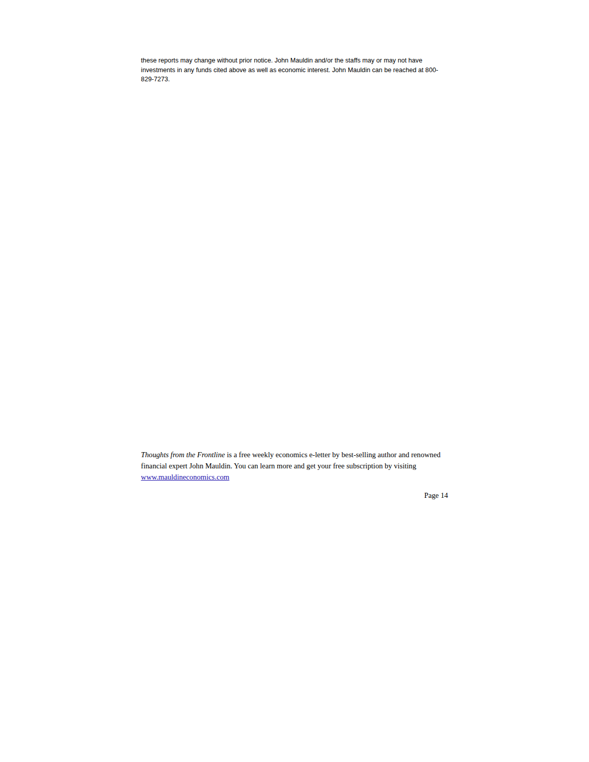these reports may change without prior notice. John Mauldin and/or the staffs may or may not have investments in any funds cited above as well as economic interest. John Mauldin can be reached at 800-829-7273.
Thoughts from the Frontline is a free weekly economics e-letter by best-selling author and renowned financial expert John Mauldin. You can learn more and get your free subscription by visiting www.mauldineconomics.com
Page 14